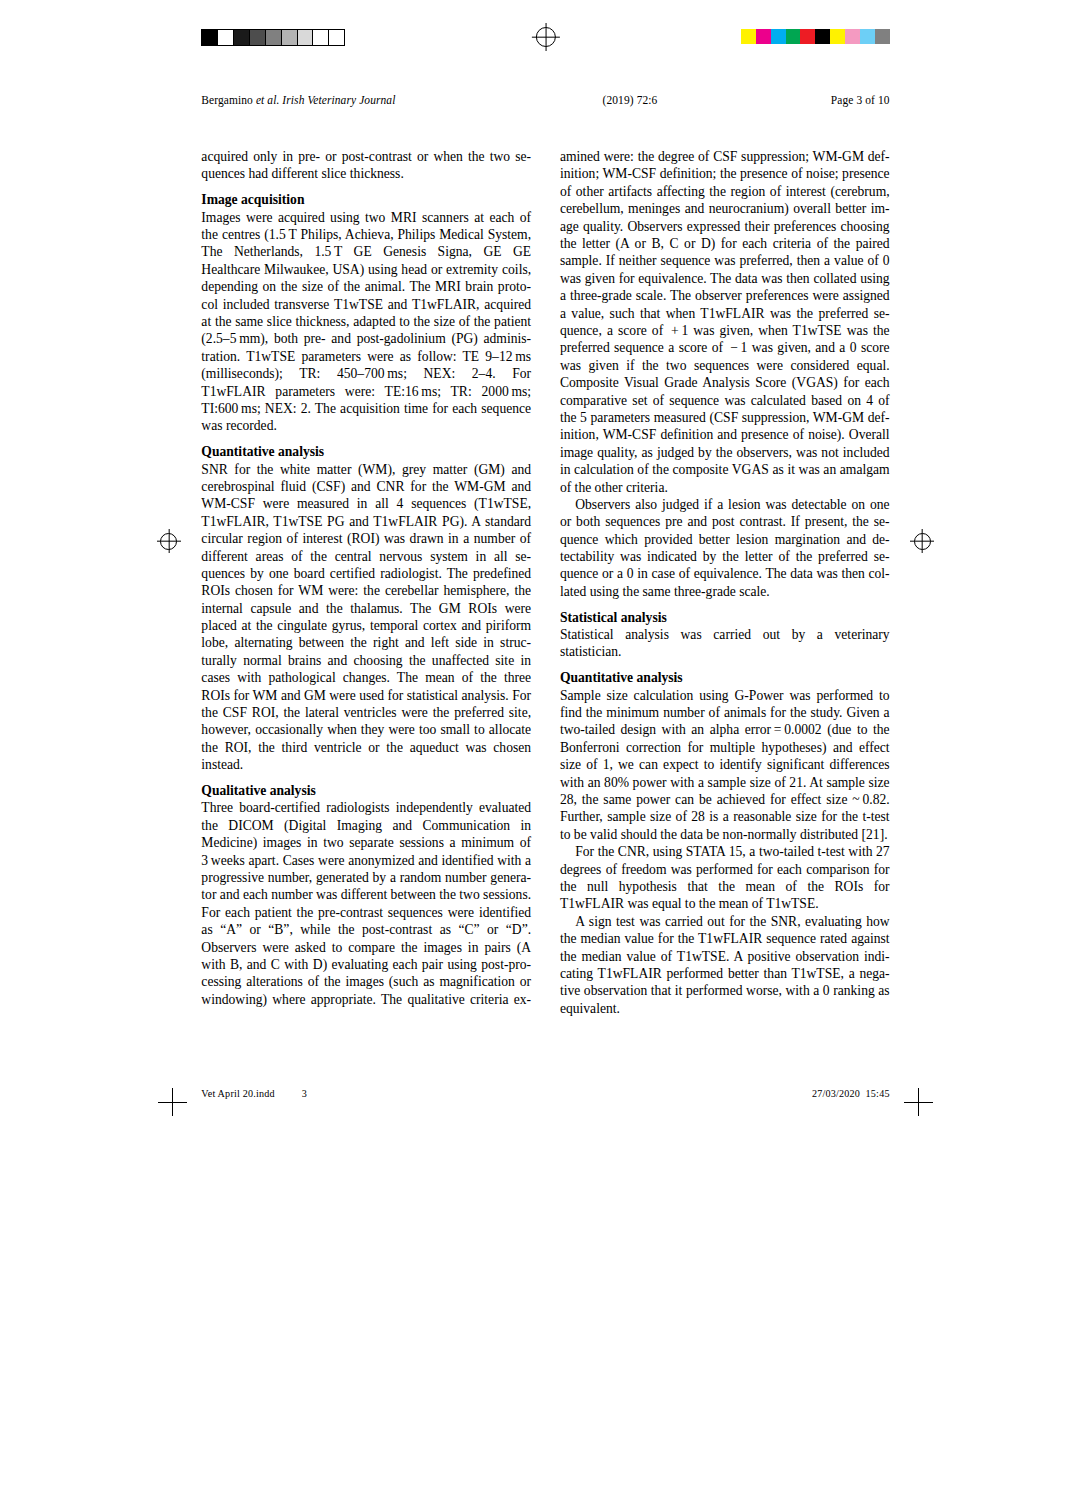Bergamino et al. Irish Veterinary Journal
(2019) 72:6
Page 3 of 10
acquired only in pre- or post-contrast or when the two sequences had different slice thickness.
Image acquisition
Images were acquired using two MRI scanners at each of the centres (1.5 T Philips, Achieva, Philips Medical System, The Netherlands, 1.5 T GE Genesis Signa, GE GE Healthcare Milwaukee, USA) using head or extremity coils, depending on the size of the animal. The MRI brain protocol included transverse T1wTSE and T1wFLAIR, acquired at the same slice thickness, adapted to the size of the patient (2.5–5 mm), both pre- and post-gadolinium (PG) administration. T1wTSE parameters were as follow: TE 9–12 ms (milliseconds); TR: 450–700 ms; NEX: 2–4. For T1wFLAIR parameters were: TE:16 ms; TR: 2000 ms; TI:600 ms; NEX: 2. The acquisition time for each sequence was recorded.
Quantitative analysis
SNR for the white matter (WM), grey matter (GM) and cerebrospinal fluid (CSF) and CNR for the WM-GM and WM-CSF were measured in all 4 sequences (T1wTSE, T1wFLAIR, T1wTSE PG and T1wFLAIR PG). A standard circular region of interest (ROI) was drawn in a number of different areas of the central nervous system in all sequences by one board certified radiologist. The predefined ROIs chosen for WM were: the cerebellar hemisphere, the internal capsule and the thalamus. The GM ROIs were placed at the cingulate gyrus, temporal cortex and piriform lobe, alternating between the right and left side in structurally normal brains and choosing the unaffected site in cases with pathological changes. The mean of the three ROIs for WM and GM were used for statistical analysis. For the CSF ROI, the lateral ventricles were the preferred site, however, occasionally when they were too small to allocate the ROI, the third ventricle or the aqueduct was chosen instead.
Qualitative analysis
Three board-certified radiologists independently evaluated the DICOM (Digital Imaging and Communication in Medicine) images in two separate sessions a minimum of 3 weeks apart. Cases were anonymized and identified with a progressive number, generated by a random number generator and each number was different between the two sessions. For each patient the pre-contrast sequences were identified as “A” or “B”, while the post-contrast as “C” or “D”. Observers were asked to compare the images in pairs (A with B, and C with D) evaluating each pair using post-processing alterations of the images (such as magnification or windowing) where appropriate. The qualitative criteria examined were: the degree of CSF suppression; WM-GM definition; WM-CSF definition; the presence of noise; presence of other artifacts affecting the region of interest (cerebrum, cerebellum, meninges and neurocranium) overall better image quality. Observers expressed their preferences choosing the letter (A or B, C or D) for each criteria of the paired sample. If neither sequence was preferred, then a value of 0 was given for equivalence. The data was then collated using a three-grade scale. The observer preferences were assigned a value, such that when T1wFLAIR was the preferred sequence, a score of  + 1 was given, when T1wTSE was the preferred sequence a score of  − 1 was given, and a 0 score was given if the two sequences were considered equal. Composite Visual Grade Analysis Score (VGAS) for each comparative set of sequence was calculated based on 4 of the 5 parameters measured (CSF suppression, WM-GM definition, WM-CSF definition and presence of noise). Overall image quality, as judged by the observers, was not included in calculation of the composite VGAS as it was an amalgam of the other criteria.
Observers also judged if a lesion was detectable on one or both sequences pre and post contrast. If present, the sequence which provided better lesion margination and detectability was indicated by the letter of the preferred sequence or a 0 in case of equivalence. The data was then collated using the same three-grade scale.
Statistical analysis
Statistical analysis was carried out by a veterinary statistician.
Quantitative analysis
Sample size calculation using G-Power was performed to find the minimum number of animals for the study. Given a two-tailed design with an alpha error = 0.0002 (due to the Bonferroni correction for multiple hypotheses) and effect size of 1, we can expect to identify significant differences with an 80% power with a sample size of 21. At sample size 28, the same power can be achieved for effect size ~ 0.82. Further, sample size of 28 is a reasonable size for the t-test to be valid should the data be non-normally distributed [21].
For the CNR, using STATA 15, a two-tailed t-test with 27 degrees of freedom was performed for each comparison for the null hypothesis that the mean of the ROIs for T1wFLAIR was equal to the mean of T1wTSE.
A sign test was carried out for the SNR, evaluating how the median value for the T1wFLAIR sequence rated against the median value of T1wTSE. A positive observation indicating T1wFLAIR performed better than T1wTSE, a negative observation that it performed worse, with a 0 ranking as equivalent.
Vet April 20.indd3
27/03/2020 15:45